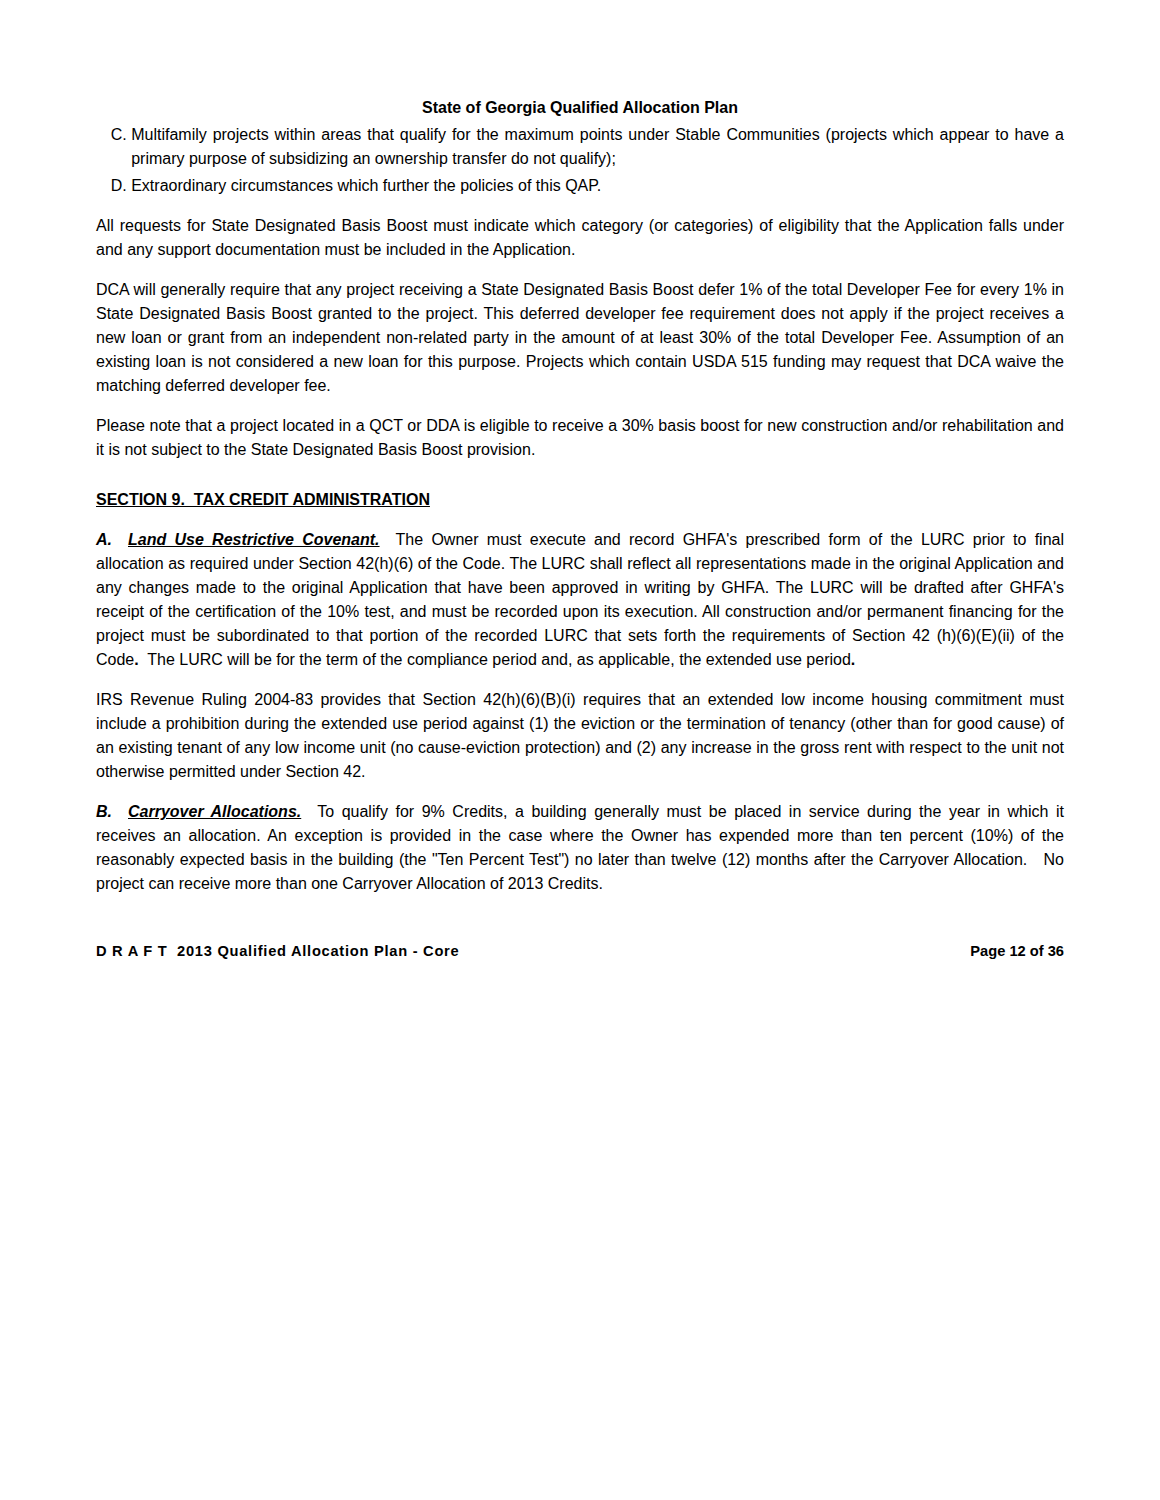State of Georgia Qualified Allocation Plan
Multifamily projects within areas that qualify for the maximum points under Stable Communities (projects which appear to have a primary purpose of subsidizing an ownership transfer do not qualify);
Extraordinary circumstances which further the policies of this QAP.
All requests for State Designated Basis Boost must indicate which category (or categories) of eligibility that the Application falls under and any support documentation must be included in the Application.
DCA will generally require that any project receiving a State Designated Basis Boost defer 1% of the total Developer Fee for every 1% in State Designated Basis Boost granted to the project. This deferred developer fee requirement does not apply if the project receives a new loan or grant from an independent non-related party in the amount of at least 30% of the total Developer Fee. Assumption of an existing loan is not considered a new loan for this purpose. Projects which contain USDA 515 funding may request that DCA waive the matching deferred developer fee.
Please note that a project located in a QCT or DDA is eligible to receive a 30% basis boost for new construction and/or rehabilitation and it is not subject to the State Designated Basis Boost provision.
SECTION 9. TAX CREDIT ADMINISTRATION
A. Land Use Restrictive Covenant. The Owner must execute and record GHFA's prescribed form of the LURC prior to final allocation as required under Section 42(h)(6) of the Code. The LURC shall reflect all representations made in the original Application and any changes made to the original Application that have been approved in writing by GHFA. The LURC will be drafted after GHFA's receipt of the certification of the 10% test, and must be recorded upon its execution. All construction and/or permanent financing for the project must be subordinated to that portion of the recorded LURC that sets forth the requirements of Section 42 (h)(6)(E)(ii) of the Code. The LURC will be for the term of the compliance period and, as applicable, the extended use period.
IRS Revenue Ruling 2004-83 provides that Section 42(h)(6)(B)(i) requires that an extended low income housing commitment must include a prohibition during the extended use period against (1) the eviction or the termination of tenancy (other than for good cause) of an existing tenant of any low income unit (no cause-eviction protection) and (2) any increase in the gross rent with respect to the unit not otherwise permitted under Section 42.
B. Carryover Allocations. To qualify for 9% Credits, a building generally must be placed in service during the year in which it receives an allocation. An exception is provided in the case where the Owner has expended more than ten percent (10%) of the reasonably expected basis in the building (the "Ten Percent Test") no later than twelve (12) months after the Carryover Allocation. No project can receive more than one Carryover Allocation of 2013 Credits.
D R A F T 2013 Qualified Allocation Plan - Core Page 12 of 36